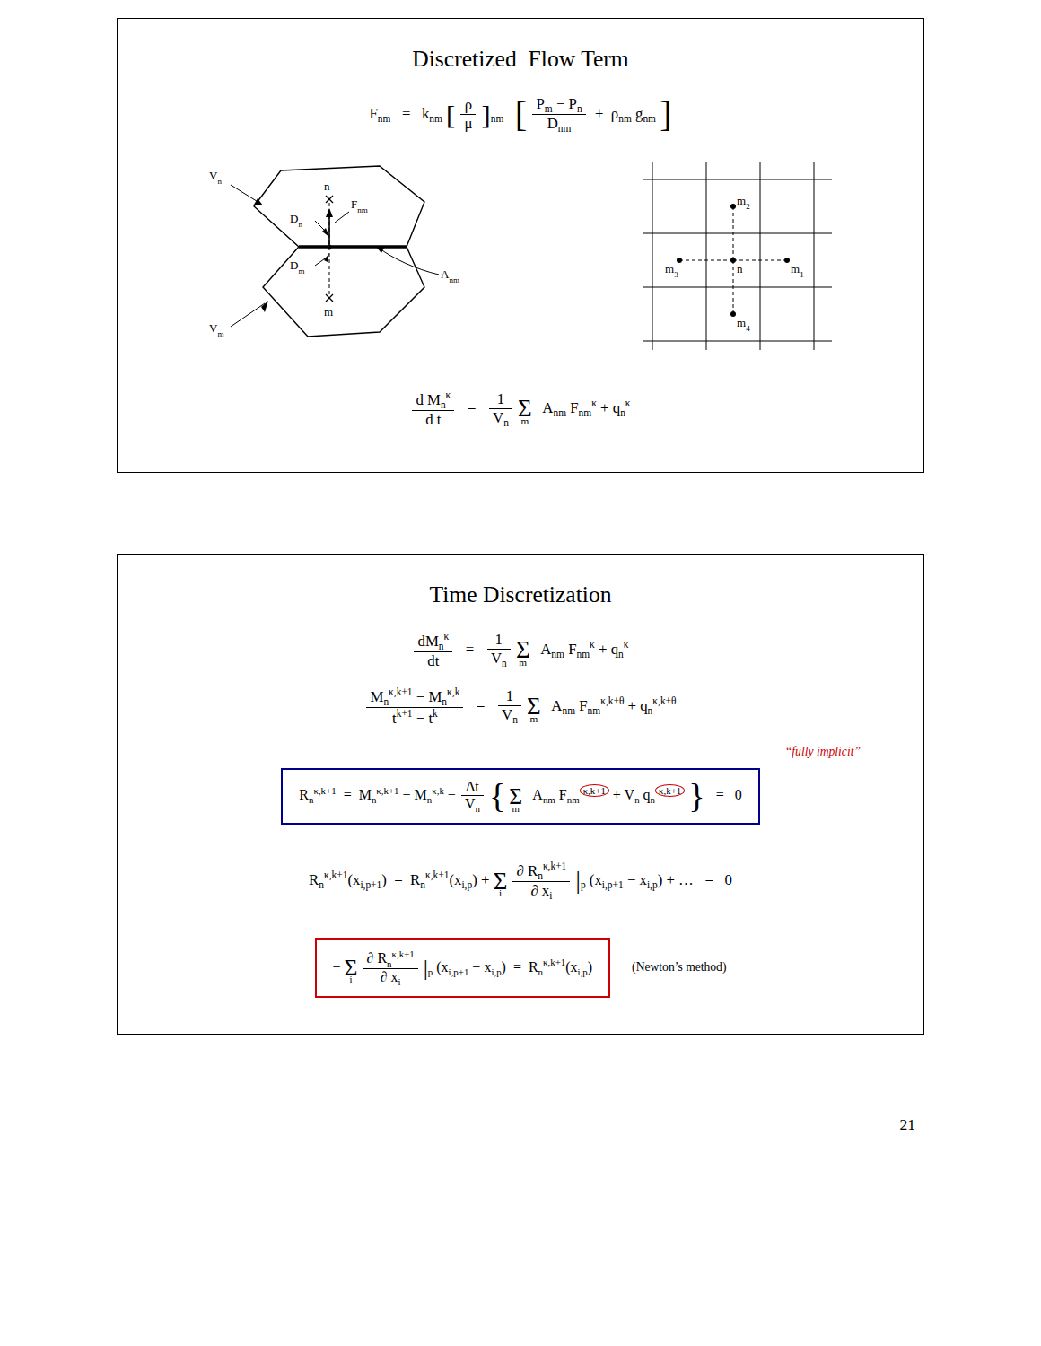Discretized Flow Term
Fnm = knm [ ρμ ]nm [ Pm − Pn Dnm + ρnm gnm ]
n m Dn Dm Fnm Anm Vn Vm
n m1 m2 m3 m4
d Mnκ d t = 1 Vn Σm Anm Fnmκ + qnκ
Time Discretization
dMnκ dt = 1 Vn Σm Anm Fnmκ + qnκ
Mnκ,k+1 − Mnκ,k tk+1 − tk = 1 Vn Σm Anm Fnmκ,k+θ + qnκ,k+θ
“fully implicit”
Rnκ,k+1 = Mnκ,k+1 − Mnκ,k − Δt Vn { Σm Anm Fnmκ,k+1 + Vn qnκ,k+1 } = 0
Rnκ,k+1(xi,p+1) = Rnκ,k+1(xi,p) + Σi ∂ Rnκ,k+1∂ xi |p (xi,p+1 − xi,p) + … = 0
− Σi ∂ Rnκ,k+1∂ xi |p (xi,p+1 − xi,p) = Rnκ,k+1(xi,p) (Newton’s method)
21